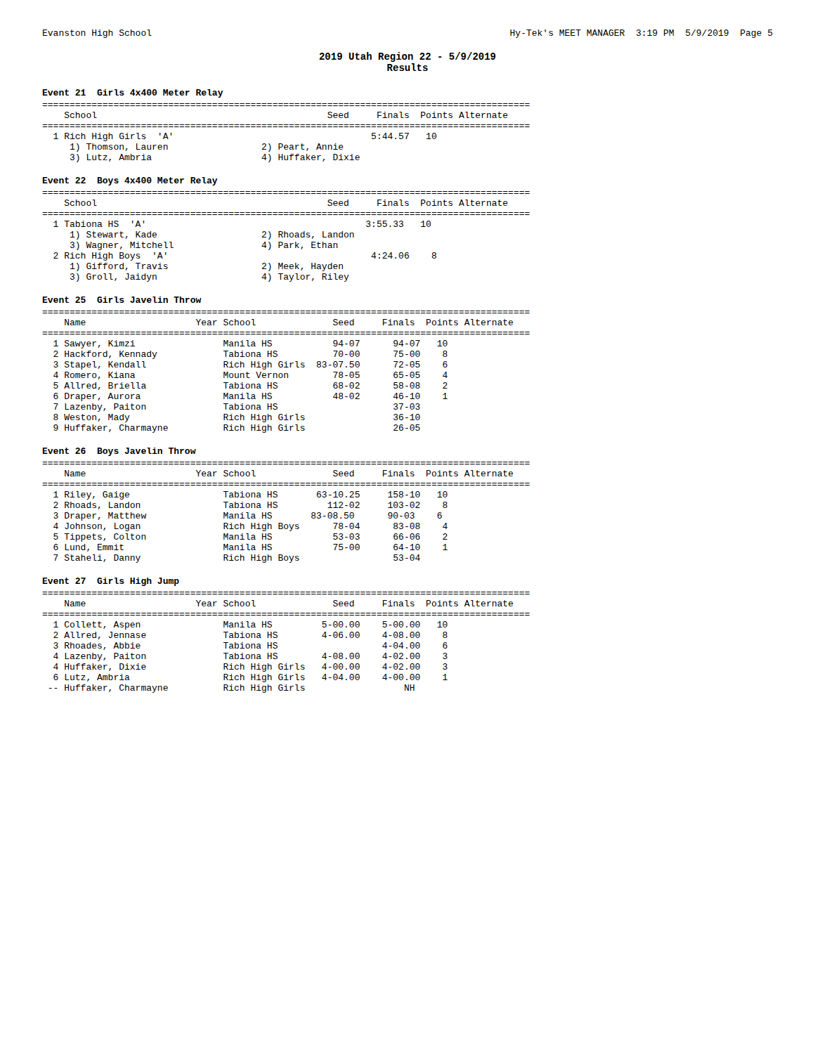Evanston High School Hy-Tek's MEET MANAGER 3:19 PM 5/9/2019 Page 5
2019 Utah Region 22 - 5/9/2019
Results
Event 21 Girls 4x400 Meter Relay
=========================================================================================
    School                                          Seed     Finals  Points Alternate
=========================================================================================
  1 Rich High Girls  'A'                                    5:44.57   10
     1) Thomson, Lauren                 2) Peart, Annie
     3) Lutz, Ambria                    4) Huffaker, Dixie
Event 22 Boys 4x400 Meter Relay
=========================================================================================
    School                                          Seed     Finals  Points Alternate
=========================================================================================
  1 Tabiona HS  'A'                                        3:55.33   10
     1) Stewart, Kade                   2) Rhoads, Landon
     3) Wagner, Mitchell                4) Park, Ethan
  2 Rich High Boys  'A'                                     4:24.06    8
     1) Gifford, Travis                 2) Meek, Hayden
     3) Groll, Jaidyn                   4) Taylor, Riley
Event 25 Girls Javelin Throw
=========================================================================================
    Name                    Year School              Seed     Finals  Points Alternate
=========================================================================================
  1 Sawyer, Kimzi                Manila HS           94-07      94-07   10
  2 Hackford, Kennady            Tabiona HS          70-00      75-00    8
  3 Stapel, Kendall              Rich High Girls  83-07.50      72-05    6
  4 Romero, Kiana                Mount Vernon        78-05      65-05    4
  5 Allred, Briella              Tabiona HS          68-02      58-08    2
  6 Draper, Aurora               Manila HS           48-02      46-10    1
  7 Lazenby, Paiton              Tabiona HS                     37-03
  8 Weston, Mady                 Rich High Girls                36-10
  9 Huffaker, Charmayne          Rich High Girls                26-05
Event 26 Boys Javelin Throw
=========================================================================================
    Name                    Year School              Seed     Finals  Points Alternate
=========================================================================================
  1 Riley, Gaige                 Tabiona HS       63-10.25     158-10   10
  2 Rhoads, Landon               Tabiona HS         112-02     103-02    8
  3 Draper, Matthew              Manila HS       83-08.50      90-03    6
  4 Johnson, Logan               Rich High Boys      78-04      83-08    4
  5 Tippets, Colton              Manila HS           53-03      66-06    2
  6 Lund, Emmit                  Manila HS           75-00      64-10    1
  7 Staheli, Danny               Rich High Boys                 53-04
Event 27 Girls High Jump
=========================================================================================
    Name                    Year School              Seed     Finals  Points Alternate
=========================================================================================
  1 Collett, Aspen               Manila HS         5-00.00    5-00.00   10
  2 Allred, Jennase              Tabiona HS        4-06.00    4-08.00    8
  3 Rhoades, Abbie               Tabiona HS                   4-04.00    6
  4 Lazenby, Paiton              Tabiona HS        4-08.00    4-02.00    3
  4 Huffaker, Dixie              Rich High Girls   4-00.00    4-02.00    3
  6 Lutz, Ambria                 Rich High Girls   4-04.00    4-00.00    1
 -- Huffaker, Charmayne          Rich High Girls                  NH